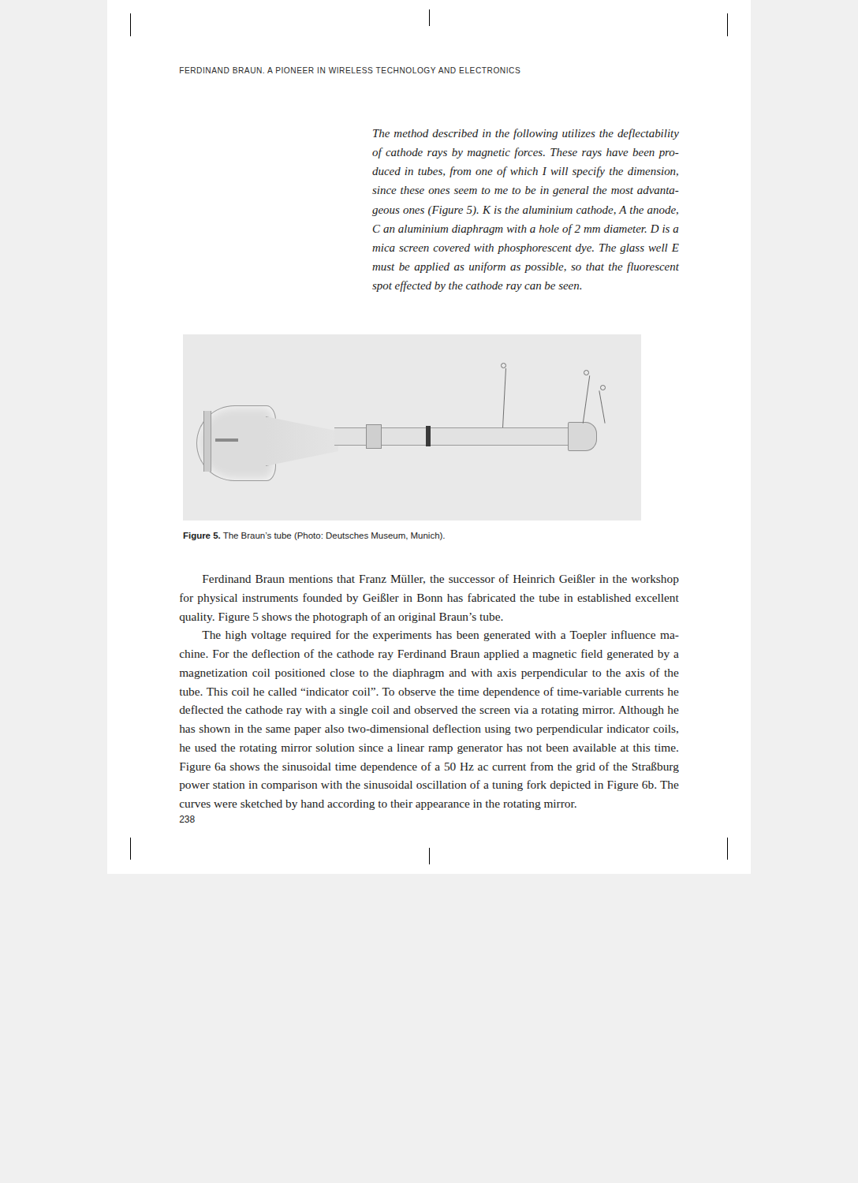Ferdinand Braun. A Pioneer in Wireless Technology and Electronics
The method described in the following utilizes the deflectability of cathode rays by magnetic forces. These rays have been produced in tubes, from one of which I will specify the dimension, since these ones seem to me to be in general the most advantageous ones (Figure 5). K is the aluminium cathode, A the anode, C an aluminium diaphragm with a hole of 2 mm diameter. D is a mica screen covered with phosphorescent dye. The glass well E must be applied as uniform as possible, so that the fluorescent spot effected by the cathode ray can be seen.
Figure 5. The Braun’s tube (Photo: Deutsches Museum, Munich).
Ferdinand Braun mentions that Franz Müller, the successor of Heinrich Geißler in the workshop for physical instruments founded by Geißler in Bonn has fabricated the tube in established excellent quality. Figure 5 shows the photograph of an original Braun’s tube.
The high voltage required for the experiments has been generated with a Toepler influence machine. For the deflection of the cathode ray Ferdinand Braun applied a magnetic field generated by a magnetization coil positioned close to the diaphragm and with axis perpendicular to the axis of the tube. This coil he called “indicator coil”. To observe the time dependence of time-variable currents he deflected the cathode ray with a single coil and observed the screen via a rotating mirror. Although he has shown in the same paper also two-dimensional deflection using two perpendicular indicator coils, he used the rotating mirror solution since a linear ramp generator has not been available at this time. Figure 6a shows the sinusoidal time dependence of a 50 Hz ac current from the grid of the Straßburg power station in comparison with the sinusoidal oscillation of a tuning fork depicted in Figure 6b. The curves were sketched by hand according to their appearance in the rotating mirror.
238